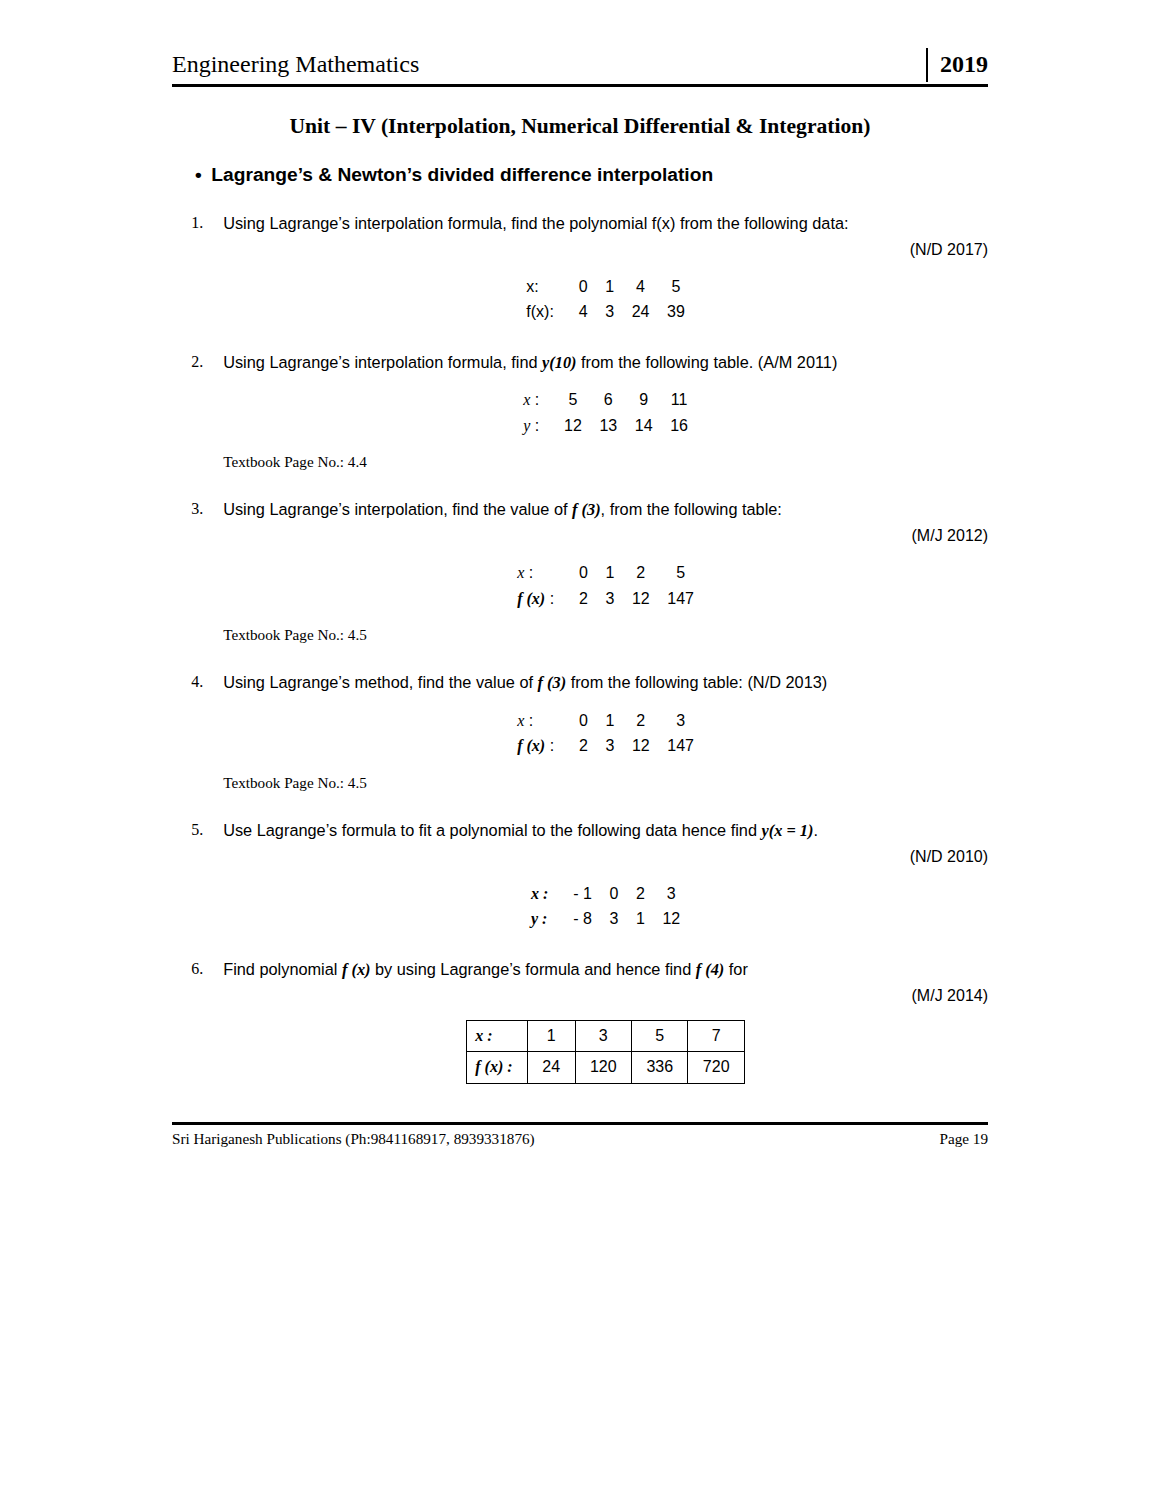Engineering Mathematics 2019
Unit – IV (Interpolation, Numerical Differential & Integration)
Lagrange’s & Newton’s divided difference interpolation
Using Lagrange’s interpolation formula, find the polynomial f(x) from the following data: (N/D 2017)
| x: | 0 | 1 | 4 | 5 |
| f(x): | 4 | 3 | 24 | 39 |
Using Lagrange’s interpolation formula, find y(10) from the following table. (A/M 2011)
| x : | 5 | 6 | 9 | 11 |
| y : | 12 | 13 | 14 | 16 |
Textbook Page No.: 4.4
Using Lagrange’s interpolation, find the value of f (3), from the following table: (M/J 2012)
| x : | 0 | 1 | 2 | 5 |
| f (x) : | 2 | 3 | 12 | 147 |
Textbook Page No.: 4.5
Using Lagrange’s method, find the value of f (3) from the following table: (N/D 2013)
| x : | 0 | 1 | 2 | 3 |
| f (x) : | 2 | 3 | 12 | 147 |
Textbook Page No.: 4.5
Use Lagrange’s formula to fit a polynomial to the following data hence find y(x = 1). (N/D 2010)
| x : | - 1 | 0 | 2 | 3 |
| y : | - 8 | 3 | 1 | 12 |
Find polynomial f (x) by using Lagrange’s formula and hence find f (4) for (M/J 2014)
| x : | 1 | 3 | 5 | 7 |
| f (x) : | 24 | 120 | 336 | 720 |
Sri Hariganesh Publications (Ph:9841168917, 8939331876) Page 19